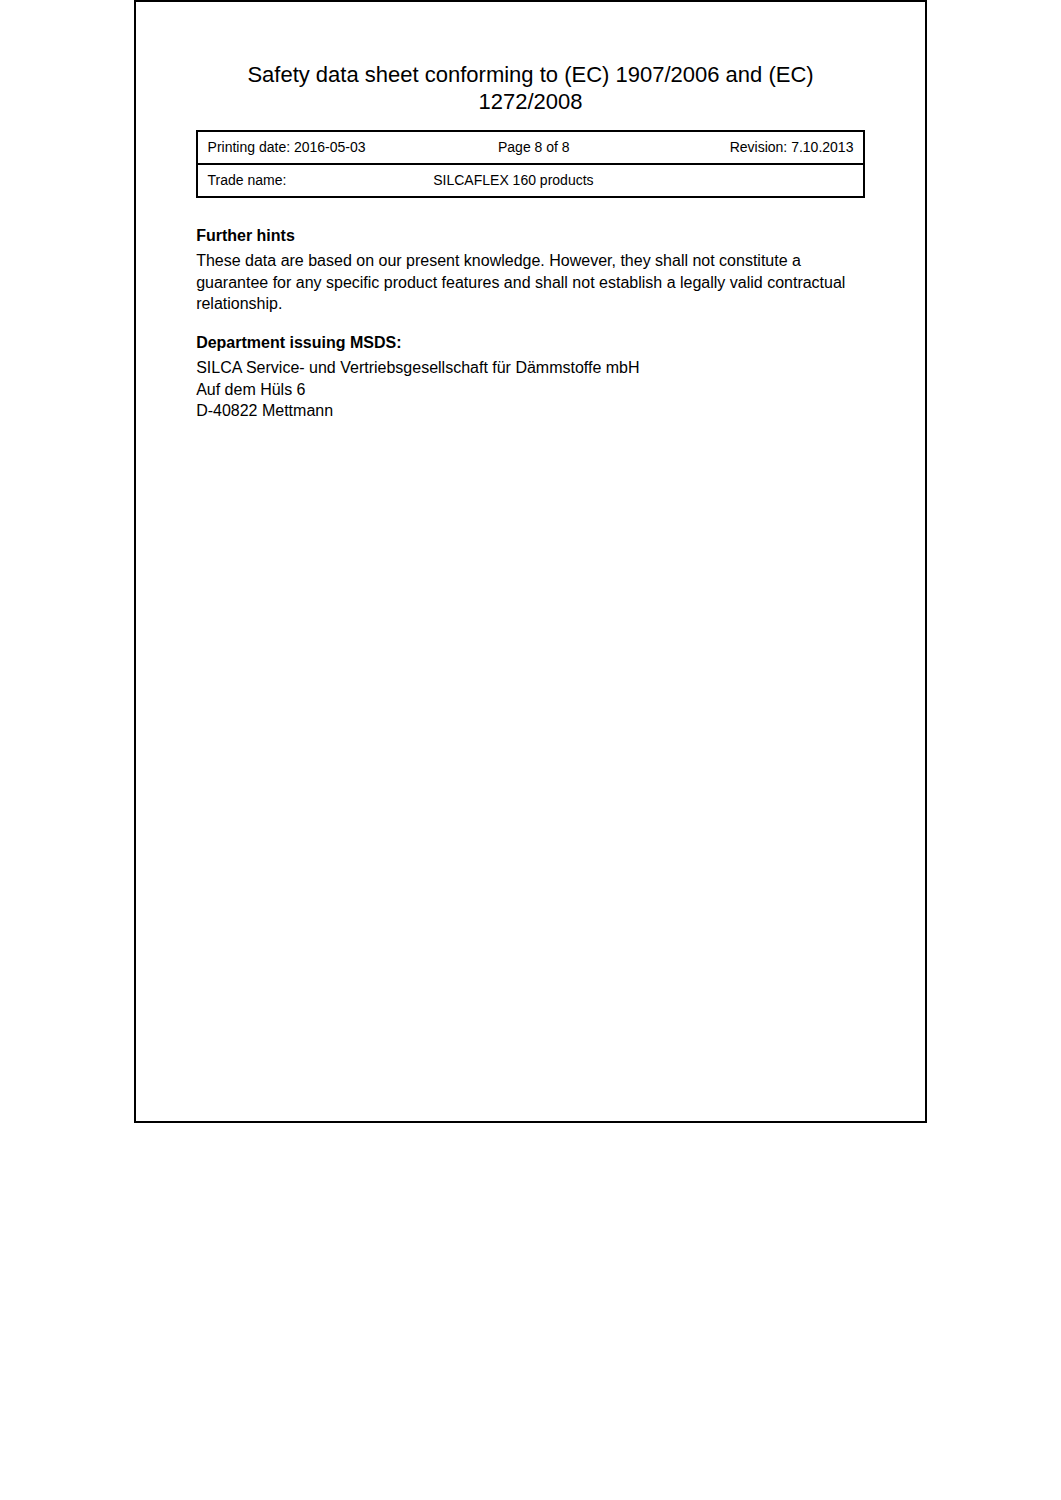Safety data sheet conforming to (EC) 1907/2006 and (EC) 1272/2008
| Printing date: 2016-05-03 | Page 8 of 8 | Revision: 7.10.2013 |
| Trade name: | SILCAFLEX 160 products |
Further hints
These data are based on our present knowledge. However, they shall not constitute a guarantee for any specific product features and shall not establish a legally valid contractual relationship.
Department issuing MSDS:
SILCA Service- und Vertriebsgesellschaft für Dämmstoffe mbH
Auf dem Hüls 6
D-40822 Mettmann